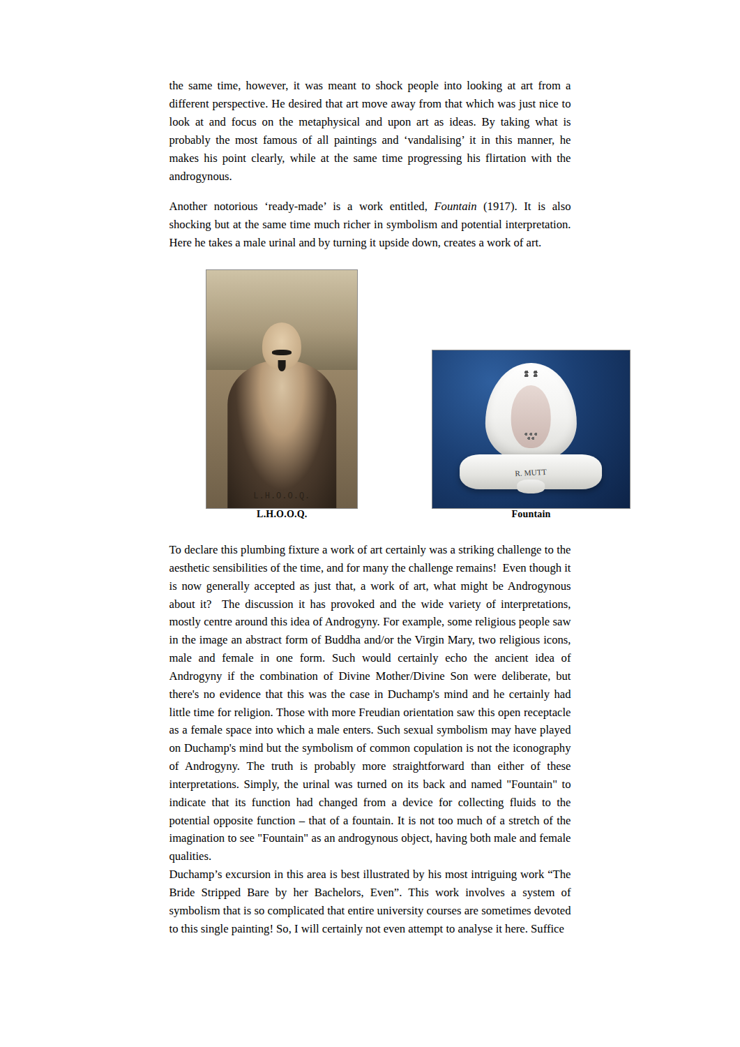the same time, however, it was meant to shock people into looking at art from a different perspective. He desired that art move away from that which was just nice to look at and focus on the metaphysical and upon art as ideas. By taking what is probably the most famous of all paintings and ‘vandalising’ it in this manner, he makes his point clearly, while at the same time progressing his flirtation with the androgynous.
Another notorious ‘ready-made’ is a work entitled, Fountain (1917). It is also shocking but at the same time much richer in symbolism and potential interpretation. Here he takes a male urinal and by turning it upside down, creates a work of art.
| L.H.O.O.Q. | R. MUTT |
| L.H.O.O.Q. | Fountain |
To declare this plumbing fixture a work of art certainly was a striking challenge to the aesthetic sensibilities of the time, and for many the challenge remains! Even though it is now generally accepted as just that, a work of art, what might be Androgynous about it? The discussion it has provoked and the wide variety of interpretations, mostly centre around this idea of Androgyny. For example, some religious people saw in the image an abstract form of Buddha and/or the Virgin Mary, two religious icons, male and female in one form. Such would certainly echo the ancient idea of Androgyny if the combination of Divine Mother/Divine Son were deliberate, but there's no evidence that this was the case in Duchamp's mind and he certainly had little time for religion. Those with more Freudian orientation saw this open receptacle as a female space into which a male enters. Such sexual symbolism may have played on Duchamp's mind but the symbolism of common copulation is not the iconography of Androgyny. The truth is probably more straightforward than either of these interpretations. Simply, the urinal was turned on its back and named "Fountain" to indicate that its function had changed from a device for collecting fluids to the potential opposite function – that of a fountain. It is not too much of a stretch of the imagination to see "Fountain" as an androgynous object, having both male and female qualities.
Duchamp’s excursion in this area is best illustrated by his most intriguing work “The Bride Stripped Bare by her Bachelors, Even”. This work involves a system of symbolism that is so complicated that entire university courses are sometimes devoted to this single painting! So, I will certainly not even attempt to analyse it here. Suffice